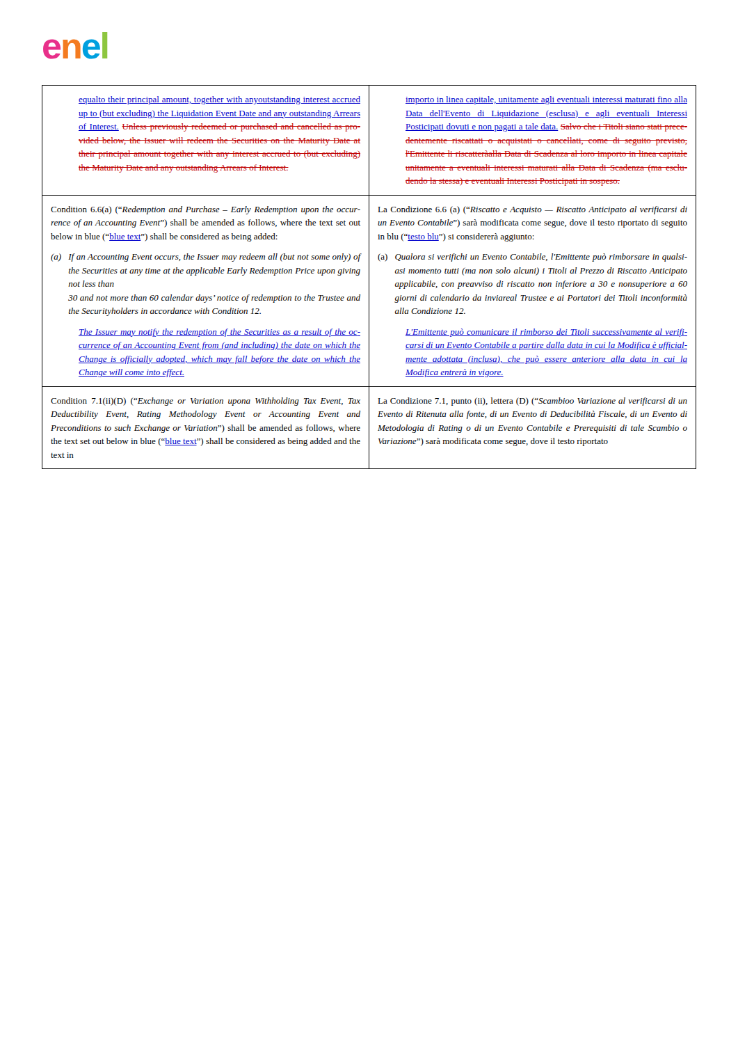enel
| equalto their principal amount, together with anyoutstanding interest accrued up to (but excluding) the Liquidation Event Date and any outstanding Arrears of Interest. Unless previously redeemed or purchased and cancelled as provided below, the Issuer will redeem the Securities on the Maturity Date at their principal amount together with any interest accrued to (but excluding) the Maturity Date and any outstanding Arrears of Interest. | importo in linea capitale, unitamente agli eventuali interessi maturati fino alla Data dell'Evento di Liquidazione (esclusa) e agli eventuali Interessi Posticipati dovuti e non pagati a tale data. Salvo che i Titoli siano stati precedentemente riscattati o acquistati o cancellati, come di seguito previsto, l'Emittente li riscatteràalla Data di Scadenza al loro importo in linea capitale unitamente a eventuali interessi maturati alla Data di Scadenza (ma escludendo la stessa) e eventuali Interessi Posticipati in sospeso. |
| Condition 6.6(a) (“ Redemption and Purchase – Early Redemption upon the occurrence of an Accounting Event ”) shall be amended as follows, where the text set out below in blue (“ blue text ”) shall be considered as being added: (a) If an Accounting Event occurs, the Issuer may redeem all (but not some only) of the Securities at any time at the applicable Early Redemption Price upon giving not less than 30 and not more than 60 calendar days’ notice of redemption to the Trustee and the Securityholders in accordance with Condition 12. The Issuer may notify the redemption of the Securities as a result of the occurrence of an Accounting Event from (and including) the date on which the Change is officially adopted, which may fall before the date on which the Change will come into effect. | La Condizione 6.6 (a) (“ Riscatto e Acquisto — Riscatto Anticipato al verificarsi di un Evento Contabile ”) sarà modificata come segue, dove il testo riportato di seguito in blu (“ testo blu ”) si considererà aggiunto: (a) Qualora si verifichi un Evento Contabile, l'Emittente può rimborsare in qualsiasi momento tutti (ma non solo alcuni) i Titoli al Prezzo di Riscatto Anticipato applicabile, con preavviso di riscatto non inferiore a 30 e nonsuperiore a 60 giorni di calendario da inviareal Trustee e ai Portatori dei Titoli inconformità alla Condizione 12. L'Emittente può comunicare il rimborso dei Titoli successivamente al verificarsi di un Evento Contabile a partire dalla data in cui la Modifica è ufficialmente adottata (inclusa), che può essere anteriore alla data in cui la Modifica entrerà in vigore. |
| Condition 7.1(ii)(D) (“ Exchange or Variation upona Withholding Tax Event, Tax Deductibility Event, Rating Methodology Event or Accounting Event and Preconditions to such Exchange or Variation ”) shall be amended as follows, where the text set out below in blue (“ blue text ”) shall be considered as being added and the text in | La Condizione 7.1, punto (ii), lettera (D) (“ Scambioo Variazione al verificarsi di un Evento di Ritenuta alla fonte, di un Evento di Deducibilità Fiscale, di un Evento di Metodologia di Rating o di un Evento Contabile e Prerequisiti di tale Scambio o Variazione ”) sarà modificata come segue, dove il testo riportato |